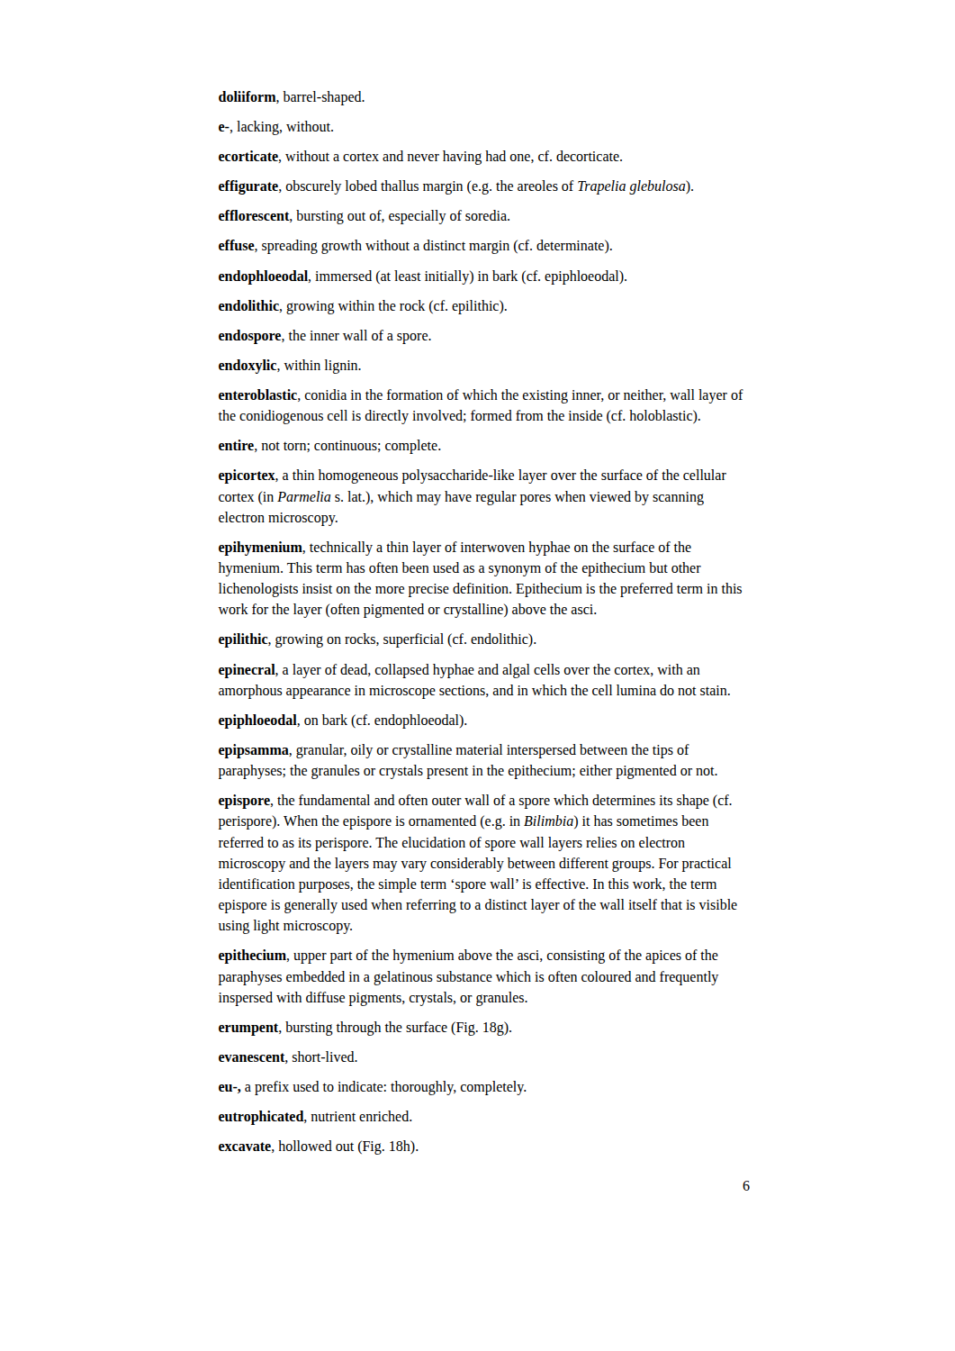doliiform, barrel-shaped.
e-, lacking, without.
ecorticate, without a cortex and never having had one, cf. decorticate.
effigurate, obscurely lobed thallus margin (e.g. the areoles of Trapelia glebulosa).
efflorescent, bursting out of, especially of soredia.
effuse, spreading growth without a distinct margin (cf. determinate).
endophloeodal, immersed (at least initially) in bark (cf. epiphloeodal).
endolithic, growing within the rock (cf. epilithic).
endospore, the inner wall of a spore.
endoxylic, within lignin.
enteroblastic, conidia in the formation of which the existing inner, or neither, wall layer of the conidiogenous cell is directly involved; formed from the inside (cf. holoblastic).
entire, not torn; continuous; complete.
epicortex, a thin homogeneous polysaccharide-like layer over the surface of the cellular cortex (in Parmelia s. lat.), which may have regular pores when viewed by scanning electron microscopy.
epihymenium, technically a thin layer of interwoven hyphae on the surface of the hymenium. This term has often been used as a synonym of the epithecium but other lichenologists insist on the more precise definition. Epithecium is the preferred term in this work for the layer (often pigmented or crystalline) above the asci.
epilithic, growing on rocks, superficial (cf. endolithic).
epinecral, a layer of dead, collapsed hyphae and algal cells over the cortex, with an amorphous appearance in microscope sections, and in which the cell lumina do not stain.
epiphloeodal, on bark (cf. endophloeodal).
epipsamma, granular, oily or crystalline material interspersed between the tips of paraphyses; the granules or crystals present in the epithecium; either pigmented or not.
epispore, the fundamental and often outer wall of a spore which determines its shape (cf. perispore). When the epispore is ornamented (e.g. in Bilimbia) it has sometimes been referred to as its perispore. The elucidation of spore wall layers relies on electron microscopy and the layers may vary considerably between different groups. For practical identification purposes, the simple term ‘spore wall’ is effective. In this work, the term epispore is generally used when referring to a distinct layer of the wall itself that is visible using light microscopy.
epithecium, upper part of the hymenium above the asci, consisting of the apices of the paraphyses embedded in a gelatinous substance which is often coloured and frequently inspersed with diffuse pigments, crystals, or granules.
erumpent, bursting through the surface (Fig. 18g).
evanescent, short-lived.
eu-, a prefix used to indicate: thoroughly, completely.
eutrophicated, nutrient enriched.
excavate, hollowed out (Fig. 18h).
6